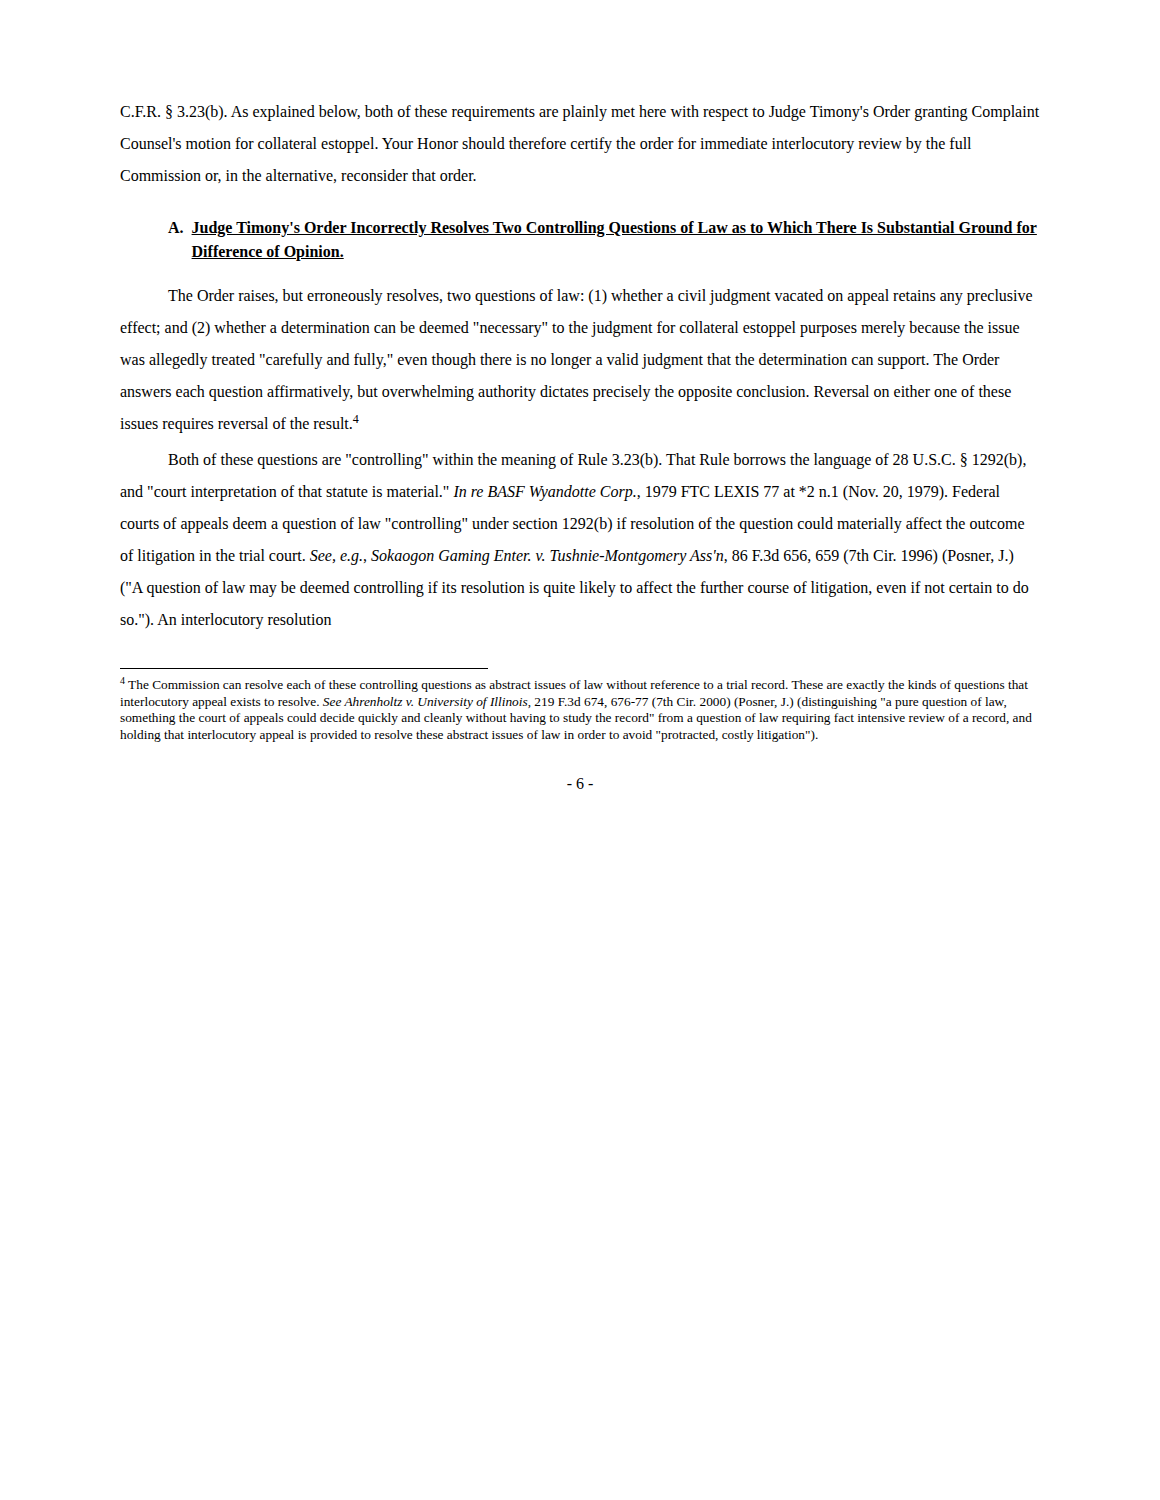C.F.R. § 3.23(b). As explained below, both of these requirements are plainly met here with respect to Judge Timony's Order granting Complaint Counsel's motion for collateral estoppel. Your Honor should therefore certify the order for immediate interlocutory review by the full Commission or, in the alternative, reconsider that order.
A. Judge Timony's Order Incorrectly Resolves Two Controlling Questions of Law as to Which There Is Substantial Ground for Difference of Opinion.
The Order raises, but erroneously resolves, two questions of law: (1) whether a civil judgment vacated on appeal retains any preclusive effect; and (2) whether a determination can be deemed "necessary" to the judgment for collateral estoppel purposes merely because the issue was allegedly treated "carefully and fully," even though there is no longer a valid judgment that the determination can support. The Order answers each question affirmatively, but overwhelming authority dictates precisely the opposite conclusion. Reversal on either one of these issues requires reversal of the result.4
Both of these questions are "controlling" within the meaning of Rule 3.23(b). That Rule borrows the language of 28 U.S.C. § 1292(b), and "court interpretation of that statute is material." In re BASF Wyandotte Corp., 1979 FTC LEXIS 77 at *2 n.1 (Nov. 20, 1979). Federal courts of appeals deem a question of law "controlling" under section 1292(b) if resolution of the question could materially affect the outcome of litigation in the trial court. See, e.g., Sokaogon Gaming Enter. v. Tushnie-Montgomery Ass'n, 86 F.3d 656, 659 (7th Cir. 1996) (Posner, J.) ("A question of law may be deemed controlling if its resolution is quite likely to affect the further course of litigation, even if not certain to do so."). An interlocutory resolution
4 The Commission can resolve each of these controlling questions as abstract issues of law without reference to a trial record. These are exactly the kinds of questions that interlocutory appeal exists to resolve. See Ahrenholtz v. University of Illinois, 219 F.3d 674, 676-77 (7th Cir. 2000) (Posner, J.) (distinguishing "a pure question of law, something the court of appeals could decide quickly and cleanly without having to study the record" from a question of law requiring fact intensive review of a record, and holding that interlocutory appeal is provided to resolve these abstract issues of law in order to avoid "protracted, costly litigation").
- 6 -